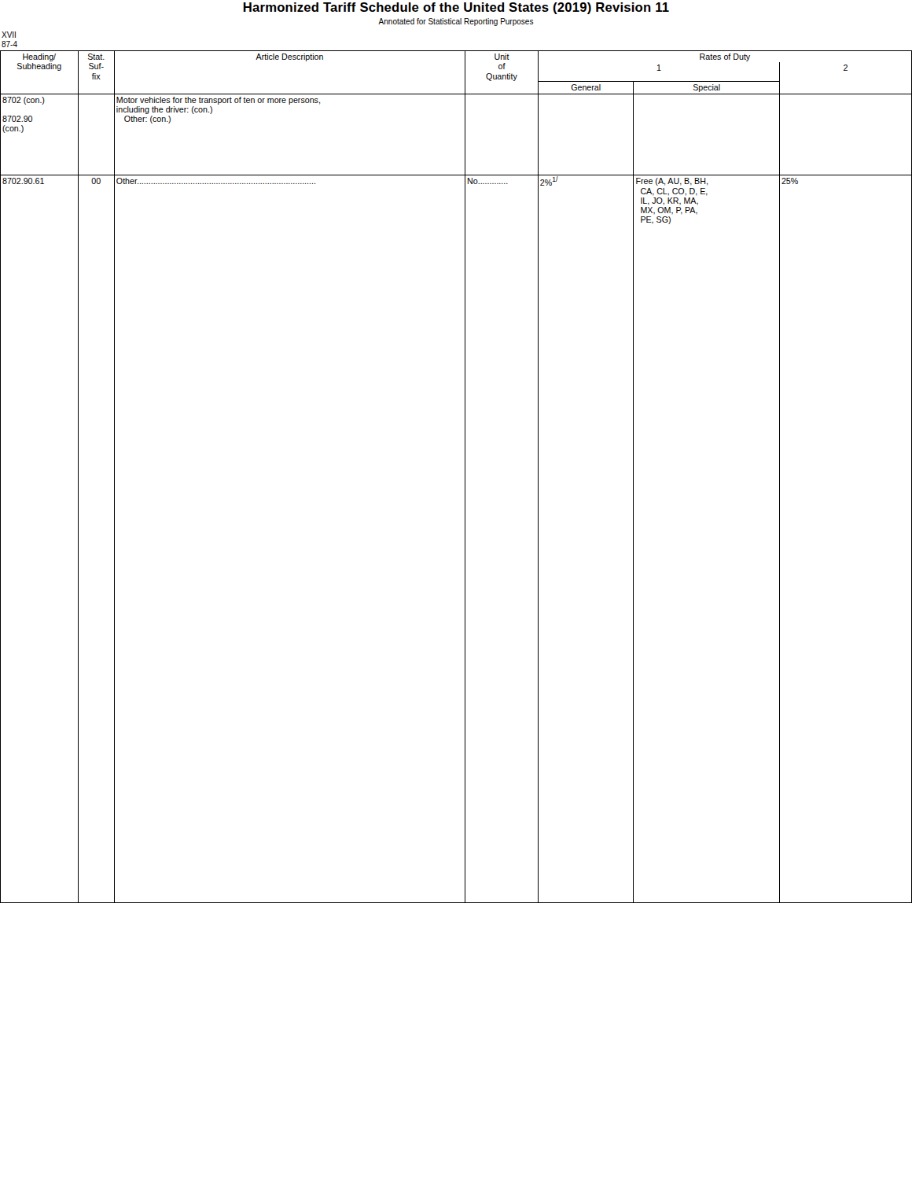Harmonized Tariff Schedule of the United States (2019) Revision 11
Annotated for Statistical Reporting Purposes
XVII
87-4
| Heading/ Subheading | Stat. Suf- fix | Article Description | Unit of Quantity | Rates of Duty |
| --- | --- | --- | --- | --- |
| 1 | 2 |
| | | | | General | Special |
| 8702 (con.) 8702.90 (con.) | | Motor vehicles for the transport of ten or more persons, including the driver: (con.) Other: (con.) | | | | |
| 8702.90.61 | 00 | Other............................................................................. | No............. | 2% 1/ | Free (A, AU, B, BH, CA, CL, CO, D, E, IL, JO, KR, MA, MX, OM, P, PA, PE, SG) | 25% |